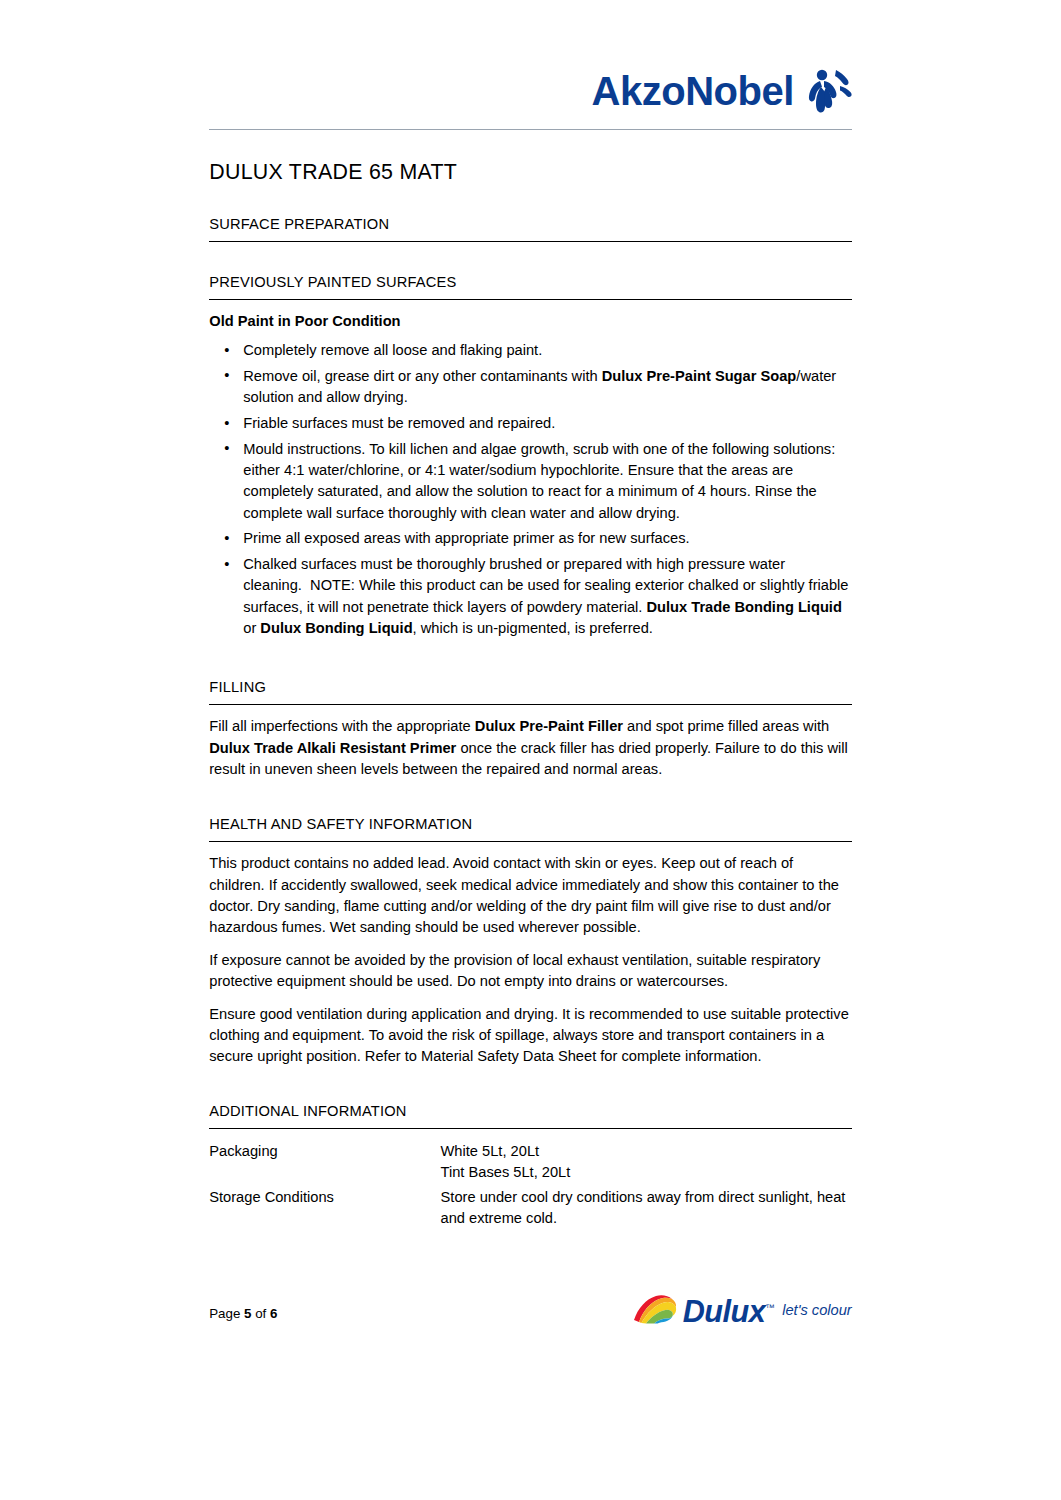AkzoNobel
DULUX TRADE 65 MATT
SURFACE PREPARATION
PREVIOUSLY PAINTED SURFACES
Old Paint in Poor Condition
Completely remove all loose and flaking paint.
Remove oil, grease dirt or any other contaminants with Dulux Pre-Paint Sugar Soap/water solution and allow drying.
Friable surfaces must be removed and repaired.
Mould instructions. To kill lichen and algae growth, scrub with one of the following solutions: either 4:1 water/chlorine, or 4:1 water/sodium hypochlorite. Ensure that the areas are completely saturated, and allow the solution to react for a minimum of 4 hours. Rinse the complete wall surface thoroughly with clean water and allow drying.
Prime all exposed areas with appropriate primer as for new surfaces.
Chalked surfaces must be thoroughly brushed or prepared with high pressure water cleaning. NOTE: While this product can be used for sealing exterior chalked or slightly friable surfaces, it will not penetrate thick layers of powdery material. Dulux Trade Bonding Liquid or Dulux Bonding Liquid, which is un-pigmented, is preferred.
FILLING
Fill all imperfections with the appropriate Dulux Pre-Paint Filler and spot prime filled areas with Dulux Trade Alkali Resistant Primer once the crack filler has dried properly. Failure to do this will result in uneven sheen levels between the repaired and normal areas.
HEALTH AND SAFETY INFORMATION
This product contains no added lead. Avoid contact with skin or eyes. Keep out of reach of children. If accidently swallowed, seek medical advice immediately and show this container to the doctor. Dry sanding, flame cutting and/or welding of the dry paint film will give rise to dust and/or hazardous fumes. Wet sanding should be used wherever possible.
If exposure cannot be avoided by the provision of local exhaust ventilation, suitable respiratory protective equipment should be used. Do not empty into drains or watercourses.
Ensure good ventilation during application and drying. It is recommended to use suitable protective clothing and equipment. To avoid the risk of spillage, always store and transport containers in a secure upright position. Refer to Material Safety Data Sheet for complete information.
ADDITIONAL INFORMATION
| Packaging | White 5Lt, 20Lt Tint Bases 5Lt, 20Lt |
| Storage Conditions | Store under cool dry conditions away from direct sunlight, heat and extreme cold. |
Page 5 of 6
Dulux™ let's colour